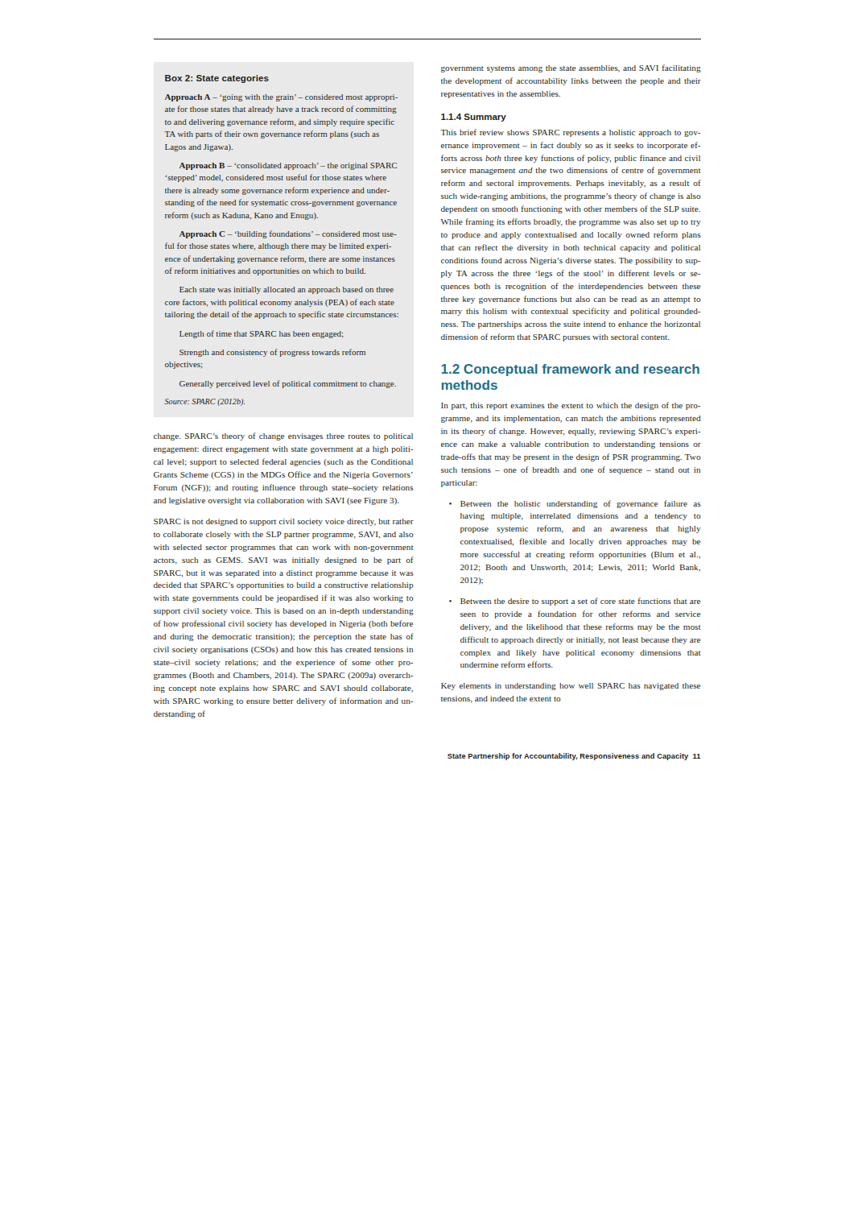Box 2: State categories
Approach A – ‘going with the grain’ – considered most appropriate for those states that already have a track record of committing to and delivering governance reform, and simply require specific TA with parts of their own governance reform plans (such as Lagos and Jigawa).
Approach B – ‘consolidated approach’ – the original SPARC ‘stepped’ model, considered most useful for those states where there is already some governance reform experience and understanding of the need for systematic cross-government governance reform (such as Kaduna, Kano and Enugu).
Approach C – ‘building foundations’ – considered most useful for those states where, although there may be limited experience of undertaking governance reform, there are some instances of reform initiatives and opportunities on which to build.
Each state was initially allocated an approach based on three core factors, with political economy analysis (PEA) of each state tailoring the detail of the approach to specific state circumstances:
Length of time that SPARC has been engaged;
Strength and consistency of progress towards reform objectives;
Generally perceived level of political commitment to change.
Source: SPARC (2012b).
change. SPARC’s theory of change envisages three routes to political engagement: direct engagement with state government at a high political level; support to selected federal agencies (such as the Conditional Grants Scheme (CGS) in the MDGs Office and the Nigeria Governors’ Forum (NGF)); and routing influence through state–society relations and legislative oversight via collaboration with SAVI (see Figure 3).
SPARC is not designed to support civil society voice directly, but rather to collaborate closely with the SLP partner programme, SAVI, and also with selected sector programmes that can work with non-government actors, such as GEMS. SAVI was initially designed to be part of SPARC, but it was separated into a distinct programme because it was decided that SPARC’s opportunities to build a constructive relationship with state governments could be jeopardised if it was also working to support civil society voice. This is based on an in-depth understanding of how professional civil society has developed in Nigeria (both before and during the democratic transition); the perception the state has of civil society organisations (CSOs) and how this has created tensions in state–civil society relations; and the experience of some other programmes (Booth and Chambers, 2014). The SPARC (2009a) overarching concept note explains how SPARC and SAVI should collaborate, with SPARC working to ensure better delivery of information and understanding of
government systems among the state assemblies, and SAVI facilitating the development of accountability links between the people and their representatives in the assemblies.
1.1.4 Summary
This brief review shows SPARC represents a holistic approach to governance improvement – in fact doubly so as it seeks to incorporate efforts across both three key functions of policy, public finance and civil service management and the two dimensions of centre of government reform and sectoral improvements. Perhaps inevitably, as a result of such wide-ranging ambitions, the programme’s theory of change is also dependent on smooth functioning with other members of the SLP suite. While framing its efforts broadly, the programme was also set up to try to produce and apply contextualised and locally owned reform plans that can reflect the diversity in both technical capacity and political conditions found across Nigeria’s diverse states. The possibility to supply TA across the three ‘legs of the stool’ in different levels or sequences both is recognition of the interdependencies between these three key governance functions but also can be read as an attempt to marry this holism with contextual specificity and political groundedness. The partnerships across the suite intend to enhance the horizontal dimension of reform that SPARC pursues with sectoral content.
1.2 Conceptual framework and research methods
In part, this report examines the extent to which the design of the programme, and its implementation, can match the ambitions represented in its theory of change. However, equally, reviewing SPARC’s experience can make a valuable contribution to understanding tensions or trade-offs that may be present in the design of PSR programming. Two such tensions – one of breadth and one of sequence – stand out in particular:
Between the holistic understanding of governance failure as having multiple, interrelated dimensions and a tendency to propose systemic reform, and an awareness that highly contextualised, flexible and locally driven approaches may be more successful at creating reform opportunities (Blum et al., 2012; Booth and Unsworth, 2014; Lewis, 2011; World Bank, 2012);
Between the desire to support a set of core state functions that are seen to provide a foundation for other reforms and service delivery, and the likelihood that these reforms may be the most difficult to approach directly or initially, not least because they are complex and likely have political economy dimensions that undermine reform efforts.
Key elements in understanding how well SPARC has navigated these tensions, and indeed the extent to
State Partnership for Accountability, Responsiveness and Capacity 11